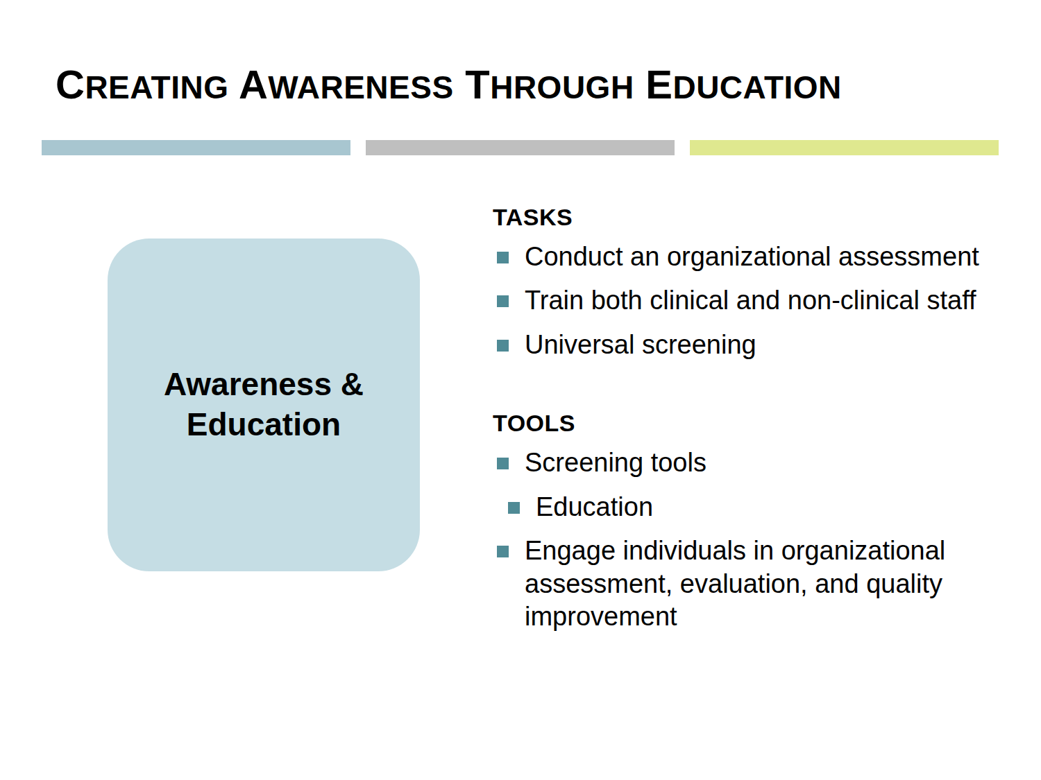CREATING AWARENESS THROUGH EDUCATION
Awareness &
Education
TASKS
Conduct an organizational assessment
Train both clinical and non-clinical staff
Universal screening
TOOLS
Screening tools
Education
Engage individuals in organizational assessment, evaluation, and quality improvement